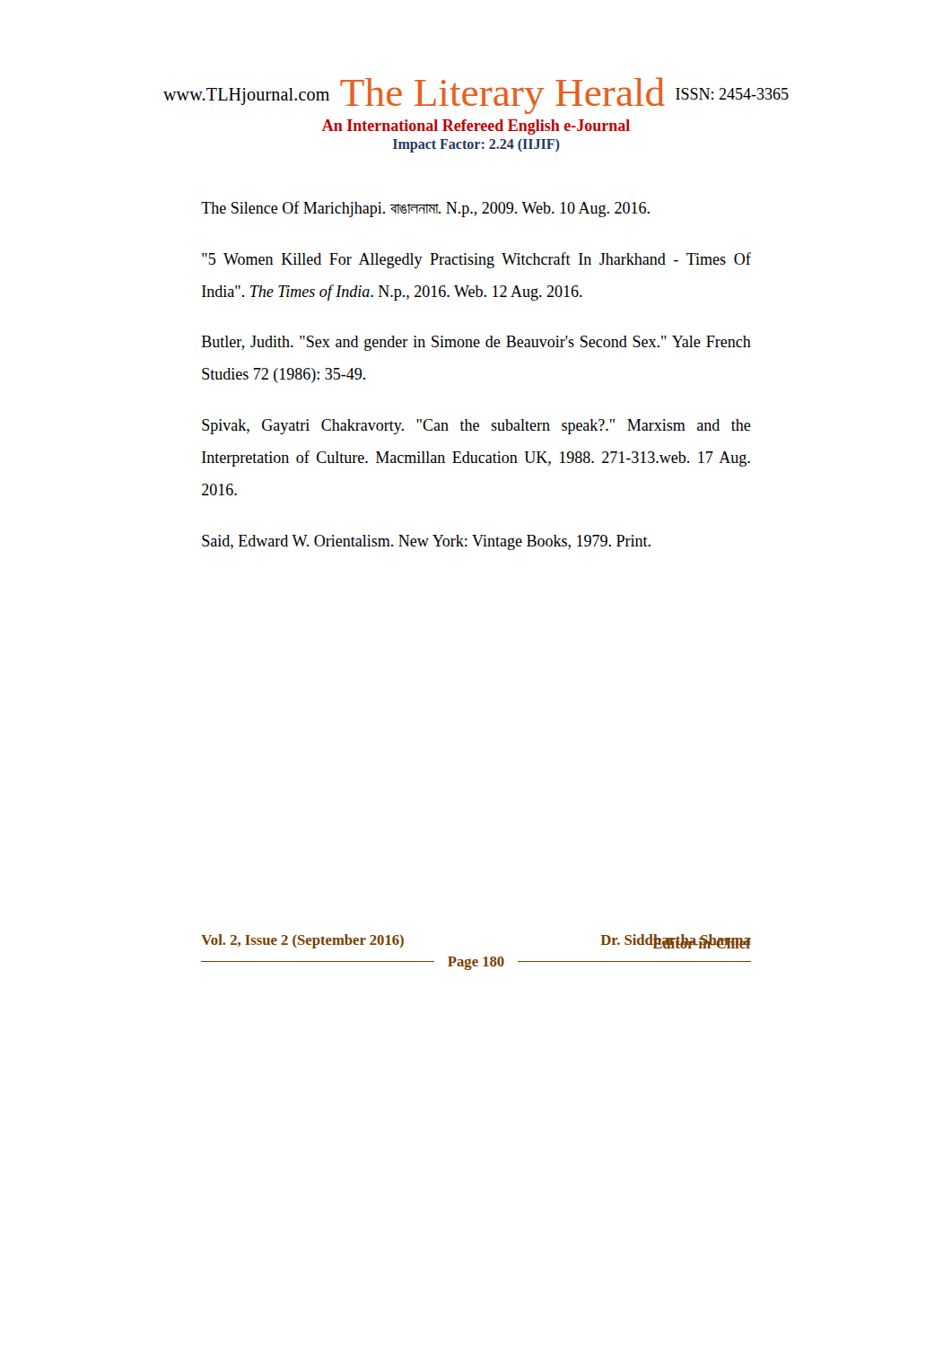www.TLHjournal.com The Literary Herald ISSN: 2454-3365
An International Refereed English e-Journal
Impact Factor: 2.24 (IIJIF)
The Silence Of Marichjhapi. বাঙালনামা. N.p., 2009. Web. 10 Aug. 2016.
"5 Women Killed For Allegedly Practising Witchcraft In Jharkhand - Times Of India". The Times of India. N.p., 2016. Web. 12 Aug. 2016.
Butler, Judith. "Sex and gender in Simone de Beauvoir's Second Sex." Yale French Studies 72 (1986): 35-49.
Spivak, Gayatri Chakravorty. "Can the subaltern speak?." Marxism and the Interpretation of Culture. Macmillan Education UK, 1988. 271-313.web. 17 Aug. 2016.
Said, Edward W. Orientalism. New York: Vintage Books, 1979. Print.
Vol. 2, Issue 2 (September 2016)
Dr. Siddhartha Sharma
Page 180
Vol. 2, Issue 2 (September 2016)
Editor-in-Chief